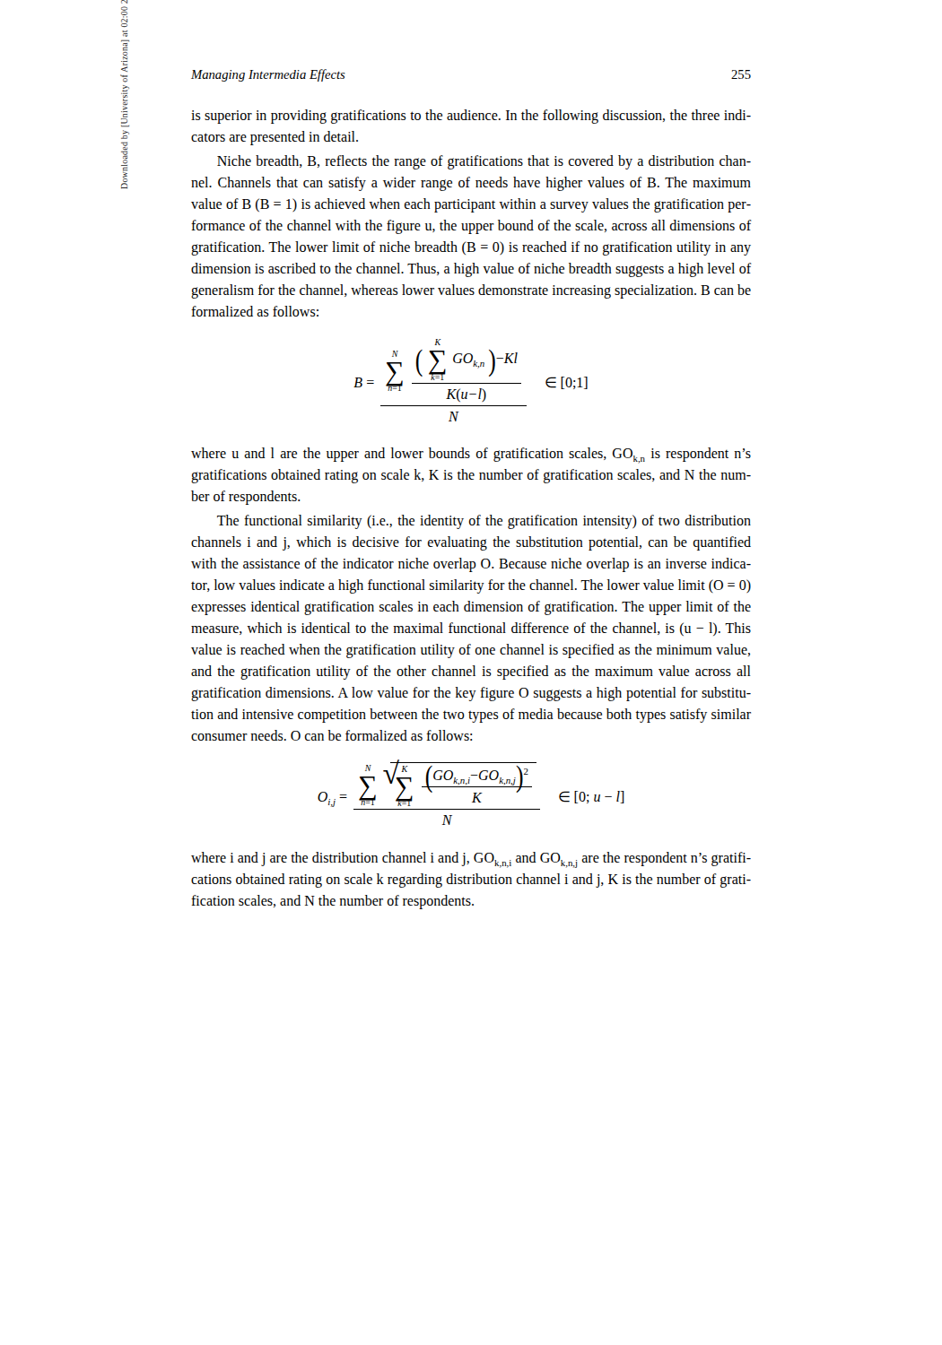Downloaded by [University of Arizona] at 02:00 23 December 2012
Managing Intermedia Effects 255
is superior in providing gratifications to the audience. In the following discussion, the three indicators are presented in detail.
Niche breadth, B, reflects the range of gratifications that is covered by a distribution channel. Channels that can satisfy a wider range of needs have higher values of B. The maximum value of B (B = 1) is achieved when each participant within a survey values the gratification performance of the channel with the figure u, the upper bound of the scale, across all dimensions of gratification. The lower limit of niche breadth (B = 0) is reached if no gratification utility in any dimension is ascribed to the channel. Thus, a high value of niche breadth suggests a high level of generalism for the channel, whereas lower values demonstrate increasing specialization. B can be formalized as follows:
B = N ∑ n=1 ( K ∑ k=1 GOk,n )−Kl K(u−l) N ∈ [0;1]
where u and l are the upper and lower bounds of gratification scales, GOk,n is respondent n’s gratifications obtained rating on scale k, K is the number of gratification scales, and N the number of respondents.
The functional similarity (i.e., the identity of the gratification intensity) of two distribution channels i and j, which is decisive for evaluating the substitution potential, can be quantified with the assistance of the indicator niche overlap O. Because niche overlap is an inverse indicator, low values indicate a high functional similarity for the channel. The lower value limit (O = 0) expresses identical gratification scales in each dimension of gratification. The upper limit of the measure, which is identical to the maximal functional difference of the channel, is (u − l). This value is reached when the gratification utility of one channel is specified as the minimum value, and the gratification utility of the other channel is specified as the maximum value across all gratification dimensions. A low value for the key figure O suggests a high potential for substitution and intensive competition between the two types of media because both types satisfy similar consumer needs. O can be formalized as follows:
Oi,j = N ∑ n=1 K ∑ k=1 (GOk,n,i−GOk,n,j)2 K N ∈ [0; u − l]
where i and j are the distribution channel i and j, GOk,n,i and GOk,n,j are the respondent n’s gratifications obtained rating on scale k regarding distribution channel i and j, K is the number of gratification scales, and N the number of respondents.